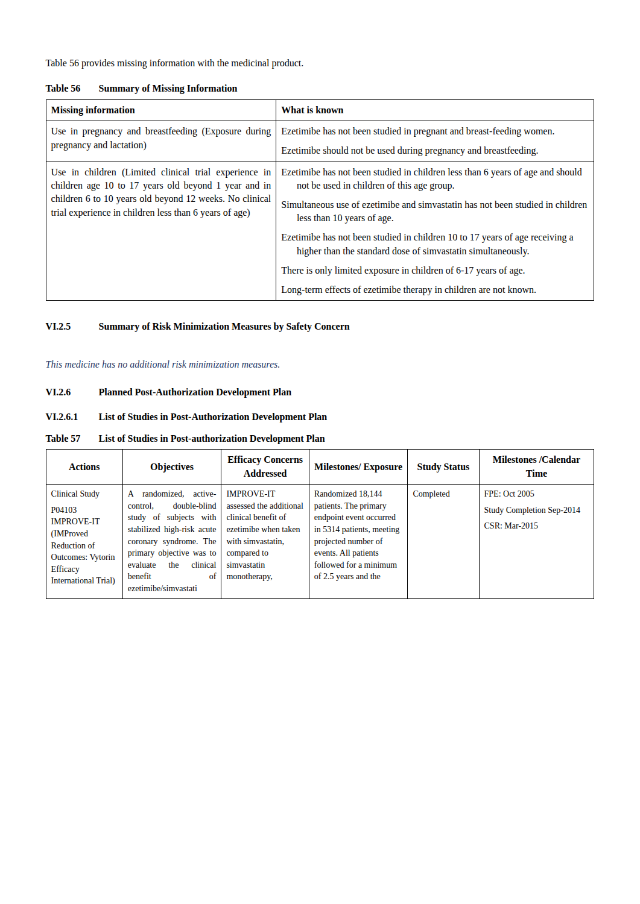Table 56 provides missing information with the medicinal product.
Table 56 Summary of Missing Information
| Missing information | What is known |
| --- | --- |
| Use in pregnancy and breastfeeding (Exposure during pregnancy and lactation) | Ezetimibe has not been studied in pregnant and breast-feeding women. Ezetimibe should not be used during pregnancy and breastfeeding. |
| Use in children (Limited clinical trial experience in children age 10 to 17 years old beyond 1 year and in children 6 to 10 years old beyond 12 weeks. No clinical trial experience in children less than 6 years of age) | Ezetimibe has not been studied in children less than 6 years of age and should not be used in children of this age group. Simultaneous use of ezetimibe and simvastatin has not been studied in children less than 10 years of age. Ezetimibe has not been studied in children 10 to 17 years of age receiving a higher than the standard dose of simvastatin simultaneously. There is only limited exposure in children of 6-17 years of age. Long-term effects of ezetimibe therapy in children are not known. |
VI.2.5 Summary of Risk Minimization Measures by Safety Concern
This medicine has no additional risk minimization measures.
VI.2.6 Planned Post-Authorization Development Plan
VI.2.6.1 List of Studies in Post-Authorization Development Plan
Table 57 List of Studies in Post-authorization Development Plan
| Actions | Objectives | Efficacy Concerns Addressed | Milestones/ Exposure | Study Status | Milestones /Calendar Time |
| --- | --- | --- | --- | --- | --- |
| Clinical Study P04103 IMPROVE-IT (IMProved Reduction of Outcomes: Vytorin Efficacy International Trial) | A randomized, active-control, double-blind study of subjects with stabilized high-risk acute coronary syndrome. The primary objective was to evaluate the clinical benefit of ezetimibe/simvastati | IMPROVE-IT assessed the additional clinical benefit of ezetimibe when taken with simvastatin, compared to simvastatin monotherapy, | Randomized 18,144 patients. The primary endpoint event occurred in 5314 patients, meeting projected number of events. All patients followed for a minimum of 2.5 years and the | Completed | FPE: Oct 2005 Study Completion Sep-2014 CSR: Mar-2015 |